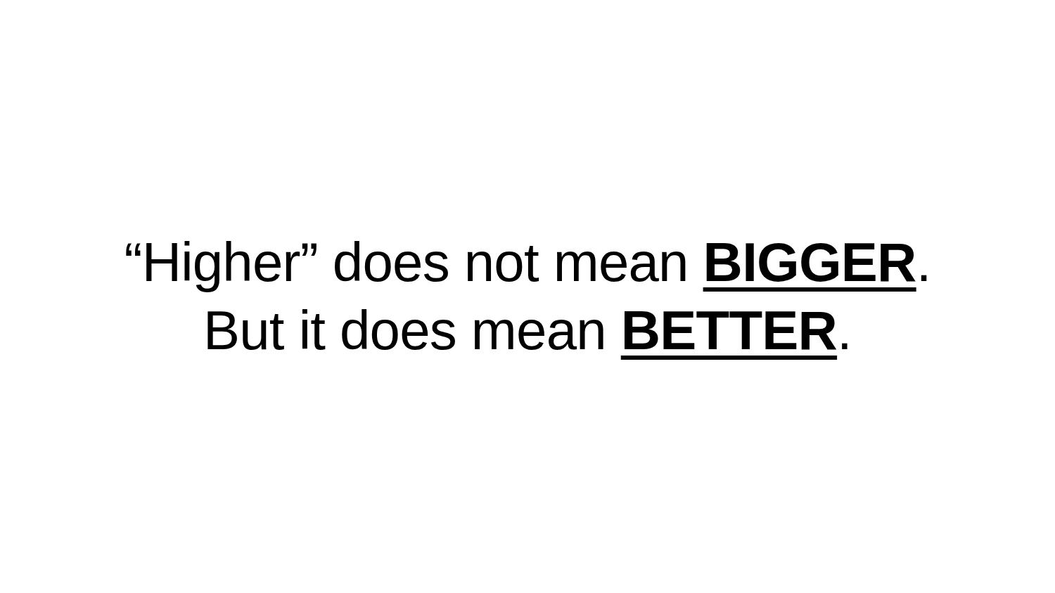“Higher” does not mean BIGGER. But it does mean BETTER.